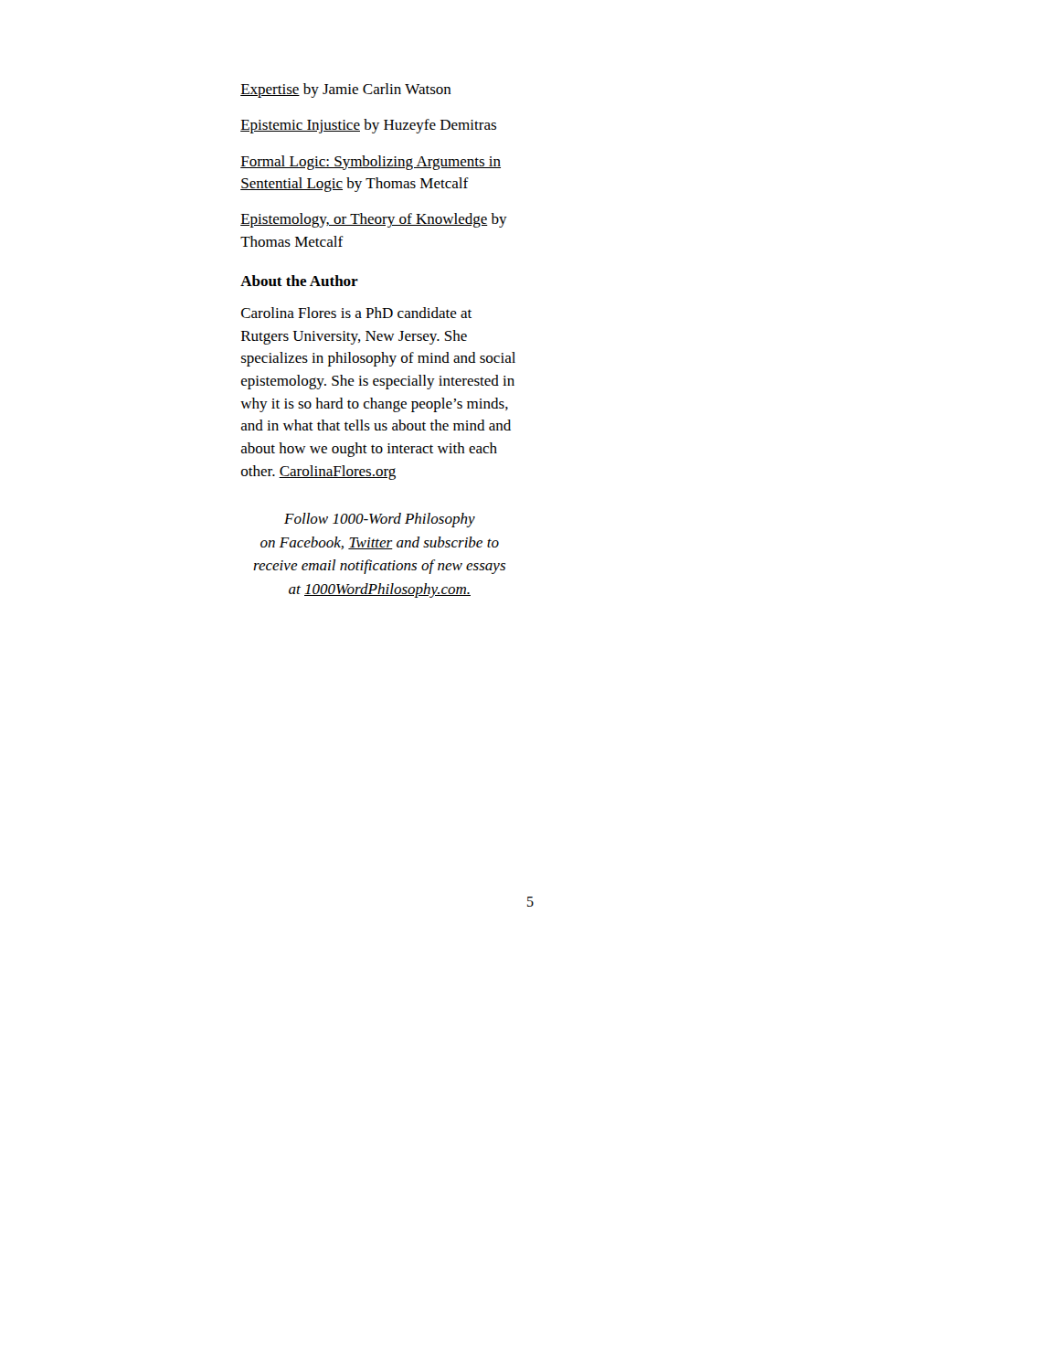Expertise by Jamie Carlin Watson
Epistemic Injustice by Huzeyfe Demitras
Formal Logic: Symbolizing Arguments in Sentential Logic by Thomas Metcalf
Epistemology, or Theory of Knowledge by Thomas Metcalf
About the Author
Carolina Flores is a PhD candidate at Rutgers University, New Jersey. She specializes in philosophy of mind and social epistemology. She is especially interested in why it is so hard to change people’s minds, and in what that tells us about the mind and about how we ought to interact with each other. CarolinaFlores.org
Follow 1000-Word Philosophy on Facebook, Twitter and subscribe to receive email notifications of new essays at 1000WordPhilosophy.com.
5